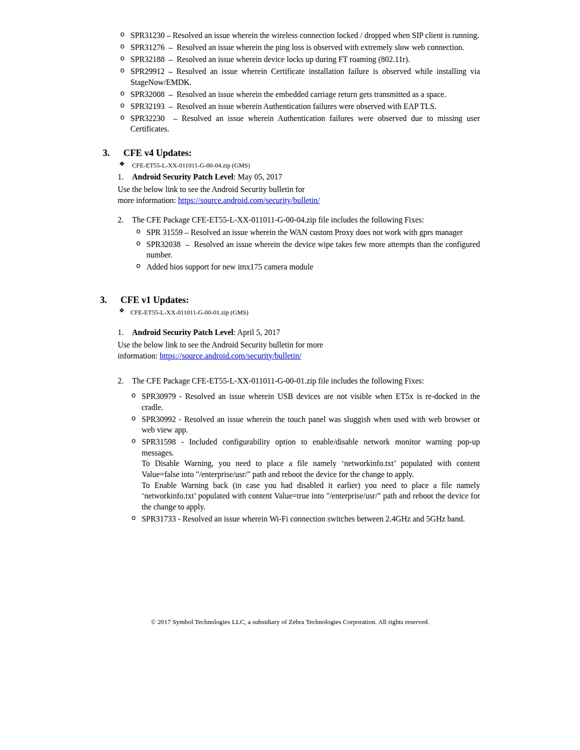SPR31230 – Resolved an issue wherein the wireless connection locked / dropped when SIP client is running.
SPR31276 – Resolved an issue wherein the ping loss is observed with extremely slow web connection.
SPR32188 – Resolved an issue wherein device locks up during FT roaming (802.11r).
SPR29912 – Resolved an issue wherein Certificate installation failure is observed while installing via StageNow/EMDK.
SPR32008 – Resolved an issue wherein the embedded carriage return gets transmitted as a space.
SPR32193 – Resolved an issue wherein Authentication failures were observed with EAP TLS.
SPR32230 – Resolved an issue wherein Authentication failures were observed due to missing user Certificates.
3. CFE v4 Updates:
CFE-ET55-L-XX-011011-G-00-04.zip (GMS)
1. Android Security Patch Level: May 05, 2017
Use the below link to see the Android Security bulletin for
more information: https://source.android.com/security/bulletin/
2. The CFE Package CFE-ET55-L-XX-011011-G-00-04.zip file includes the following Fixes:
SPR 31559 – Resolved an issue wherein the WAN custom Proxy does not work with gprs manager
SPR32038 – Resolved an issue wherein the device wipe takes few more attempts than the configured number.
Added bios support for new imx175 camera module
3. CFE v1 Updates:
CFE-ET55-L-XX-011011-G-00-01.zip (GMS)
1. Android Security Patch Level: April 5, 2017
Use the below link to see the Android Security bulletin for more
information: https://source.android.com/security/bulletin/
2. The CFE Package CFE-ET55-L-XX-011011-G-00-01.zip file includes the following Fixes:
SPR30979 - Resolved an issue wherein USB devices are not visible when ET5x is re-docked in the cradle.
SPR30992 - Resolved an issue wherein the touch panel was sluggish when used with web browser or web view app.
SPR31598 - Included configurability option to enable/disable network monitor warning pop-up messages.
To Disable Warning, you need to place a file namely ‘networkinfo.txt’ populated with content Value=false into "/enterprise/usr/" path and reboot the device for the change to apply.
To Enable Warning back (in case you had disabled it earlier) you need to place a file namely ‘networkinfo.txt’ populated with content Value=true into "/enterprise/usr/" path and reboot the device for the change to apply.
SPR31733 - Resolved an issue wherein Wi-Fi connection switches between 2.4GHz and 5GHz band.
© 2017 Symbol Technologies LLC, a subsidiary of Zebra Technologies Corporation. All rights reserved.